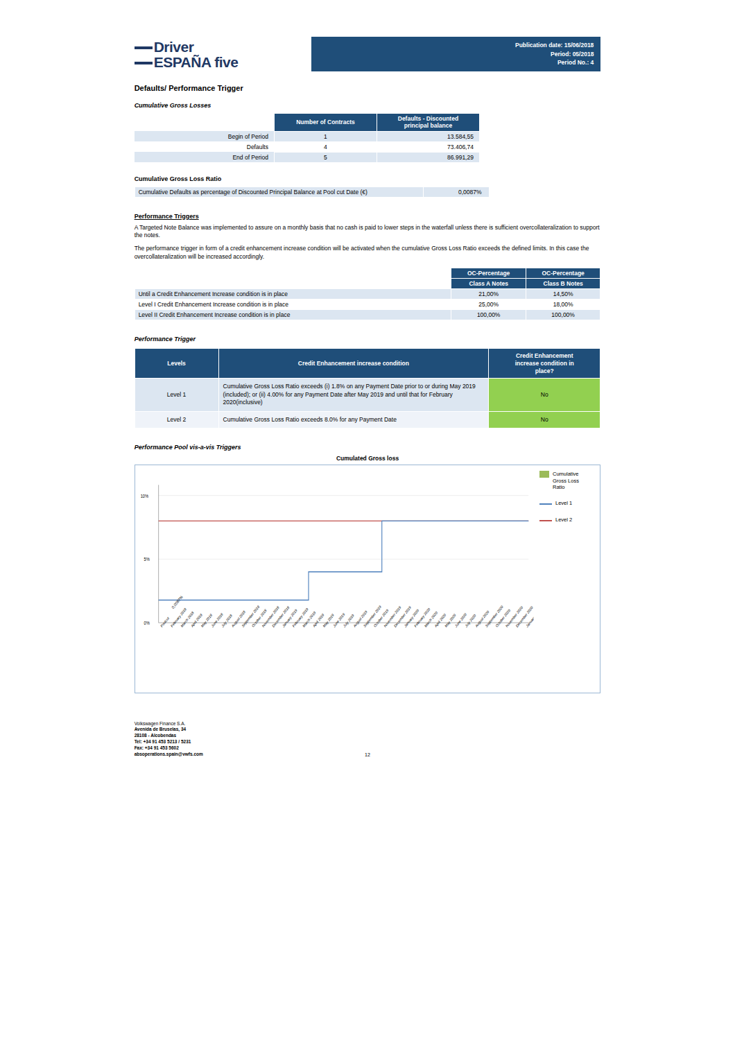Driver
ESPAÑA five
Publication date: 15/06/2018
Period: 05/2018
Period No.: 4
Defaults/ Performance Trigger
Cumulative Gross Losses
| | Number of Contracts | Defaults - Discounted principal balance | |
| --- | --- | --- | --- |
| Begin of Period | 1 | 13.584,55 | |
| Defaults | 4 | 73.406,74 | |
| End of Period | 5 | 86.991,29 | |
Cumulative Gross Loss Ratio
| Cumulative Defaults as percentage of Discounted Principal Balance at Pool cut Date (€) | 0,0087% | |
Performance Triggers
A Targeted Note Balance was implemented to assure on a monthly basis that no cash is paid to lower steps in the waterfall unless there is sufficient overcollateralization to support the notes.
The performance trigger in form of a credit enhancement increase condition will be activated when the cumulative Gross Loss Ratio exceeds the defined limits. In this case the overcollateralization will be increased accordingly.
| | OC-Percentage | OC-Percentage |
| --- | --- | --- |
| | Class A Notes | Class B Notes |
| Until a Credit Enhancement Increase condition is in place | 21,00% | 14,50% |
| Level I Credit Enhancement Increase condition is in place | 25,00% | 18,00% |
| Level II Credit Enhancement Increase condition is in place | 100,00% | 100,00% |
Performance Trigger
| Levels | Credit Enhancement increase condition | Credit Enhancement increase condition in place? |
| --- | --- | --- |
| Level 1 | Cumulative Gross Loss Ratio exceeds (i) 1.8% on any Payment Date prior to or during May 2019 (included); or (ii) 4.00% for any Payment Date after May 2019 and until that for February 2020(inclusive) | No |
| Level 2 | Cumulative Gross Loss Ratio exceeds 8.0% for any Payment Date | No |
Performance Pool vis-a-vis Triggers
Cumulated Gross loss
10% 5% 0% 0,0087% Poolcut February 2018 March 2018 April 2018 May 2018 June 2018 July 2018 August 2018 September 2018 October 2018 November 2018 December 2018 January 2019 February 2019 March 2019 April 2019 May 2019 June 2019 July 2019 August 2019 September 2019 October 2019 November 2019 December 2019 January 2020 February 2020 March 2020 April 2020 May 2020 June 2020 July 2020 August 2020 September 2020 October 2020 November 2020 December 2020 January 2021 February 2021 March 2021
Cumulative
Gross Loss
Ratio
Level 1
Level 2
Volkswagen Finance S.A.
Avenida de Bruselas, 34
28108 - Alcobendas
Tel: +34 91 453 5213 / 5231
Fax: +34 91 453 5602
absoperations.spain@vwfs.com
12